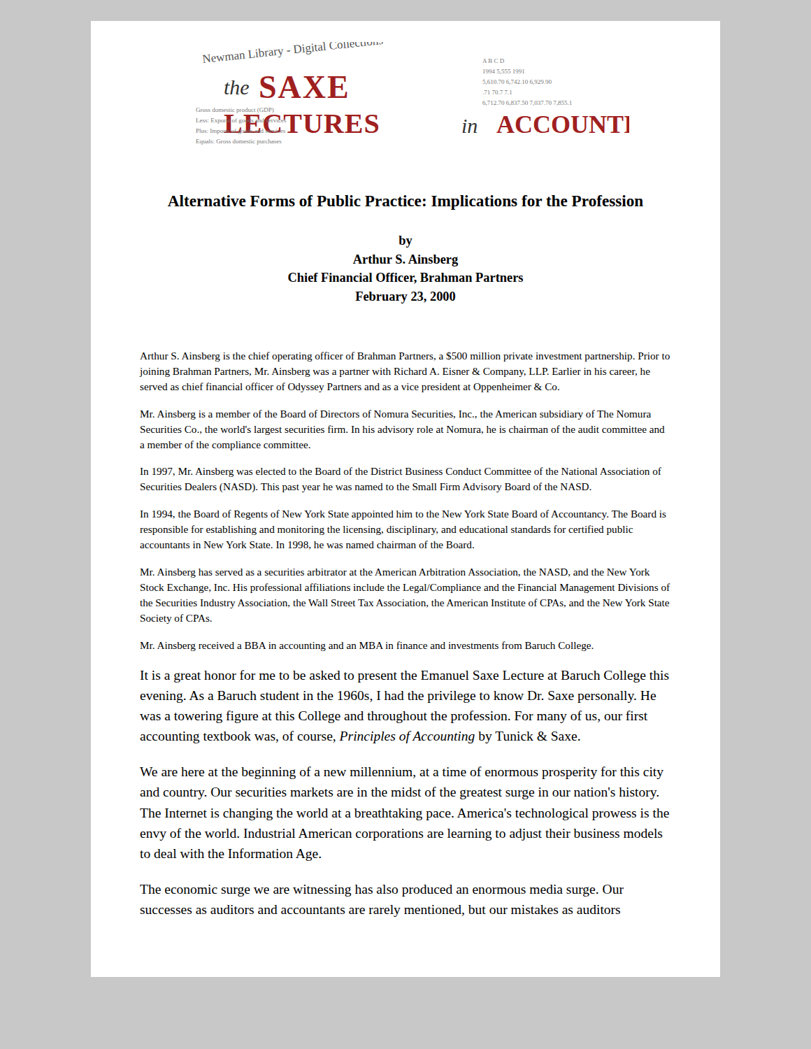Alternative Forms of Public Practice: Implications for the Profession
by
Arthur S. Ainsberg
Chief Financial Officer, Brahman Partners
February 23, 2000
Arthur S. Ainsberg is the chief operating officer of Brahman Partners, a $500 million private investment partnership. Prior to joining Brahman Partners, Mr. Ainsberg was a partner with Richard A. Eisner & Company, LLP. Earlier in his career, he served as chief financial officer of Odyssey Partners and as a vice president at Oppenheimer & Co.
Mr. Ainsberg is a member of the Board of Directors of Nomura Securities, Inc., the American subsidiary of The Nomura Securities Co., the world's largest securities firm. In his advisory role at Nomura, he is chairman of the audit committee and a member of the compliance committee.
In 1997, Mr. Ainsberg was elected to the Board of the District Business Conduct Committee of the National Association of Securities Dealers (NASD). This past year he was named to the Small Firm Advisory Board of the NASD.
In 1994, the Board of Regents of New York State appointed him to the New York State Board of Accountancy. The Board is responsible for establishing and monitoring the licensing, disciplinary, and educational standards for certified public accountants in New York State. In 1998, he was named chairman of the Board.
Mr. Ainsberg has served as a securities arbitrator at the American Arbitration Association, the NASD, and the New York Stock Exchange, Inc. His professional affiliations include the Legal/Compliance and the Financial Management Divisions of the Securities Industry Association, the Wall Street Tax Association, the American Institute of CPAs, and the New York State Society of CPAs.
Mr. Ainsberg received a BBA in accounting and an MBA in finance and investments from Baruch College.
It is a great honor for me to be asked to present the Emanuel Saxe Lecture at Baruch College this evening. As a Baruch student in the 1960s, I had the privilege to know Dr. Saxe personally. He was a towering figure at this College and throughout the profession. For many of us, our first accounting textbook was, of course, Principles of Accounting by Tunick & Saxe.
We are here at the beginning of a new millennium, at a time of enormous prosperity for this city and country. Our securities markets are in the midst of the greatest surge in our nation's history. The Internet is changing the world at a breathtaking pace. America's technological prowess is the envy of the world. Industrial American corporations are learning to adjust their business models to deal with the Information Age.
The economic surge we are witnessing has also produced an enormous media surge. Our successes as auditors and accountants are rarely mentioned, but our mistakes as auditors